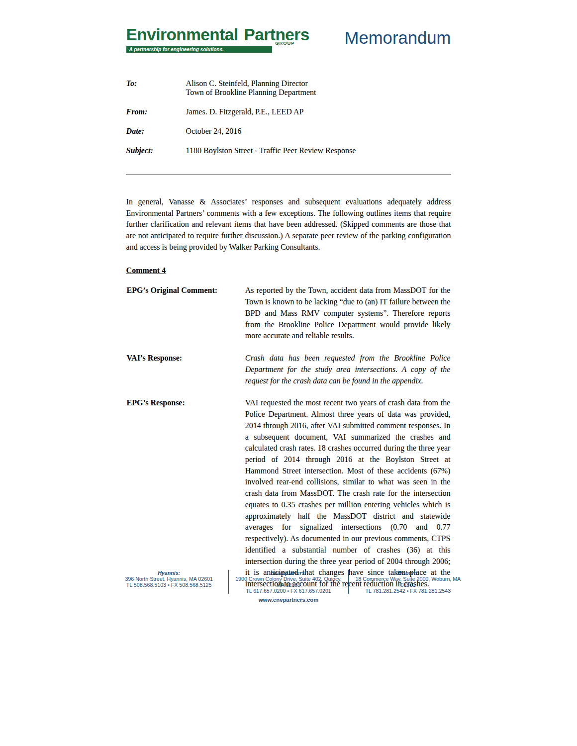Environmental Partners
GROUP
A partnership for engineering solutions.
Memorandum
| To: | Alison C. Steinfeld, Planning Director Town of Brookline Planning Department |
| From: | James. D. Fitzgerald, P.E., LEED AP |
| Date: | October 24, 2016 |
| Subject: | 1180 Boylston Street - Traffic Peer Review Response |
In general, Vanasse & Associates’ responses and subsequent evaluations adequately address Environmental Partners’ comments with a few exceptions. The following outlines items that require further clarification and relevant items that have been addressed. (Skipped comments are those that are not anticipated to require further discussion.) A separate peer review of the parking configuration and access is being provided by Walker Parking Consultants.
Comment 4
| EPG’s Original Comment: | As reported by the Town, accident data from MassDOT for the Town is known to be lacking “due to (an) IT failure between the BPD and Mass RMV computer systems”. Therefore reports from the Brookline Police Department would provide likely more accurate and reliable results. |
| VAI’s Response: | Crash data has been requested from the Brookline Police Department for the study area intersections. A copy of the request for the crash data can be found in the appendix. |
| EPG’s Response: | VAI requested the most recent two years of crash data from the Police Department. Almost three years of data was provided, 2014 through 2016, after VAI submitted comment responses. In a subsequent document, VAI summarized the crashes and calculated crash rates. 18 crashes occurred during the three year period of 2014 through 2016 at the Boylston Street at Hammond Street intersection. Most of these accidents (67%) involved rear-end collisions, similar to what was seen in the crash data from MassDOT. The crash rate for the intersection equates to 0.35 crashes per million entering vehicles which is approximately half the MassDOT district and statewide averages for signalized intersections (0.70 and 0.77 respectively). As documented in our previous comments, CTPS identified a substantial number of crashes (36) at this intersection during the three year period of 2004 through 2006; it is anticipated that changes have since taken place at the intersection to account for the recent reduction in crashes. |
Hyannis:
396 North Street, Hyannis, MA 02601
TL 508.568.5103 • FX 508.568.5125
Headquarters:
1900 Crown Colony Drive, Suite 402, Quincy, MA 02169
TL 617.657.0200 • FX 617.657.0201
Woburn:
18 Commerce Way, Suite 2000, Woburn, MA 01801
TL 781.281.2542 • FX 781.281.2543
www.envpartners.com